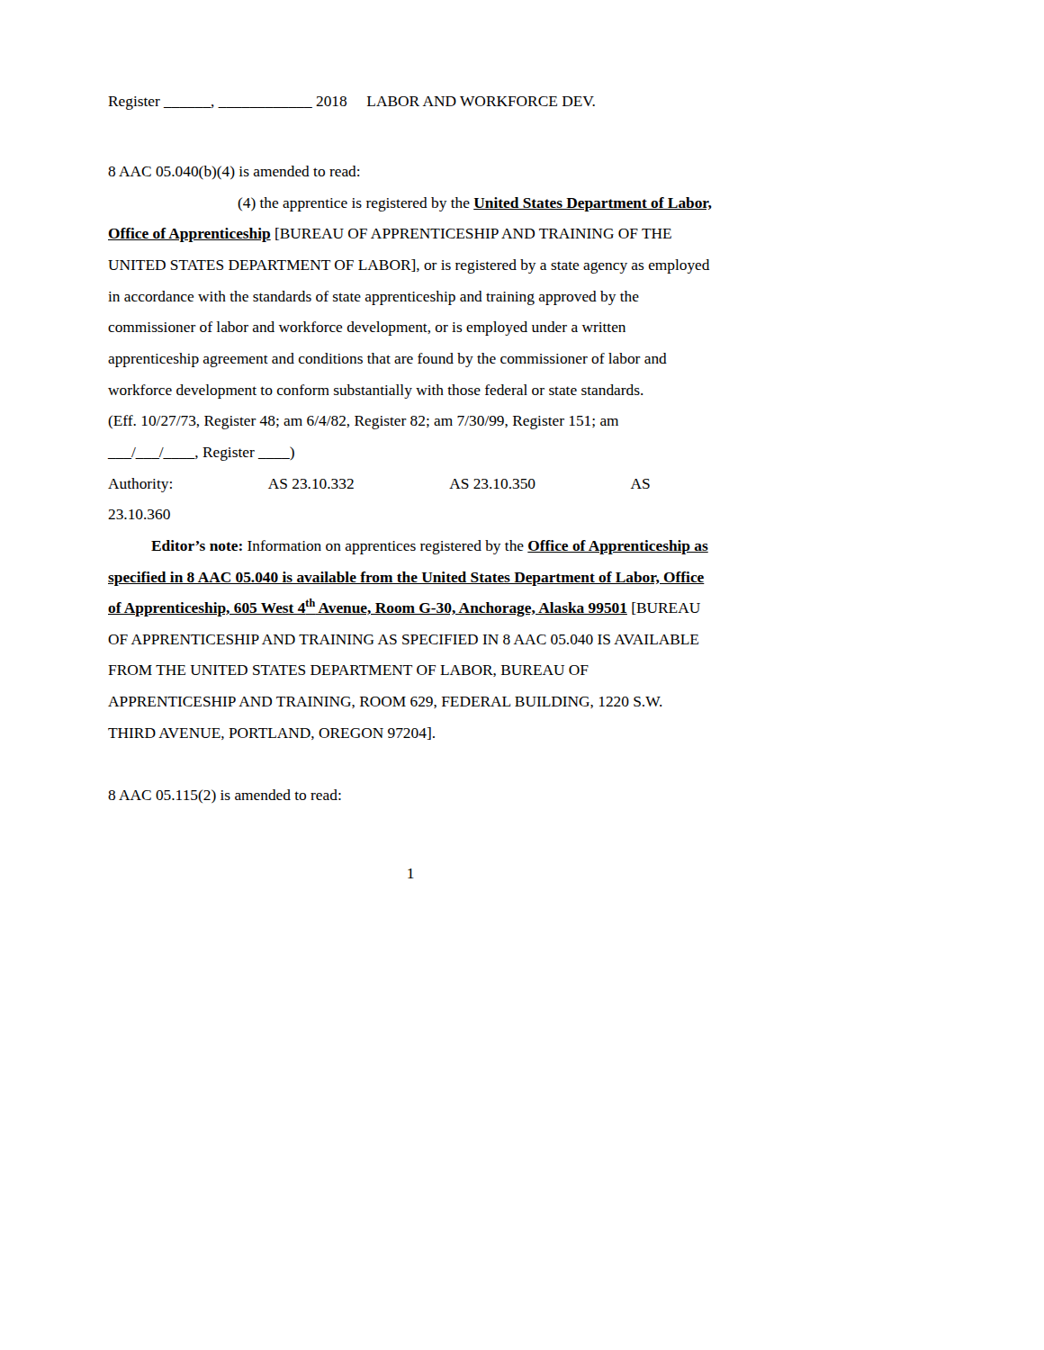Register ______, ____________ 2018 LABOR AND WORKFORCE DEV.
8 AAC 05.040(b)(4) is amended to read:
(4) the apprentice is registered by the United States Department of Labor, Office of Apprenticeship [Bureau of Apprenticeship and Training of the United States Department of Labor], or is registered by a state agency as employed in accordance with the standards of state apprenticeship and training approved by the commissioner of labor and workforce development, or is employed under a written apprenticeship agreement and conditions that are found by the commissioner of labor and workforce development to conform substantially with those federal or state standards.
(Eff. 10/27/73, Register 48; am 6/4/82, Register 82; am 7/30/99, Register 151; am ___/___/____, Register ____)
Authority: AS 23.10.332 AS 23.10.350 AS 23.10.360
Editor’s note: Information on apprentices registered by the Office of Apprenticeship as specified in 8 AAC 05.040 is available from the United States Department of Labor, Office of Apprenticeship, 605 West 4th Avenue, Room G-30, Anchorage, Alaska 99501 [Bureau of Apprenticeship and Training as specified in 8 AAC 05.040 is available from the United States Department of Labor, Bureau of Apprenticeship and Training, Room 629, Federal Building, 1220 S.W. Third Avenue, Portland, Oregon 97204].
8 AAC 05.115(2) is amended to read:
1